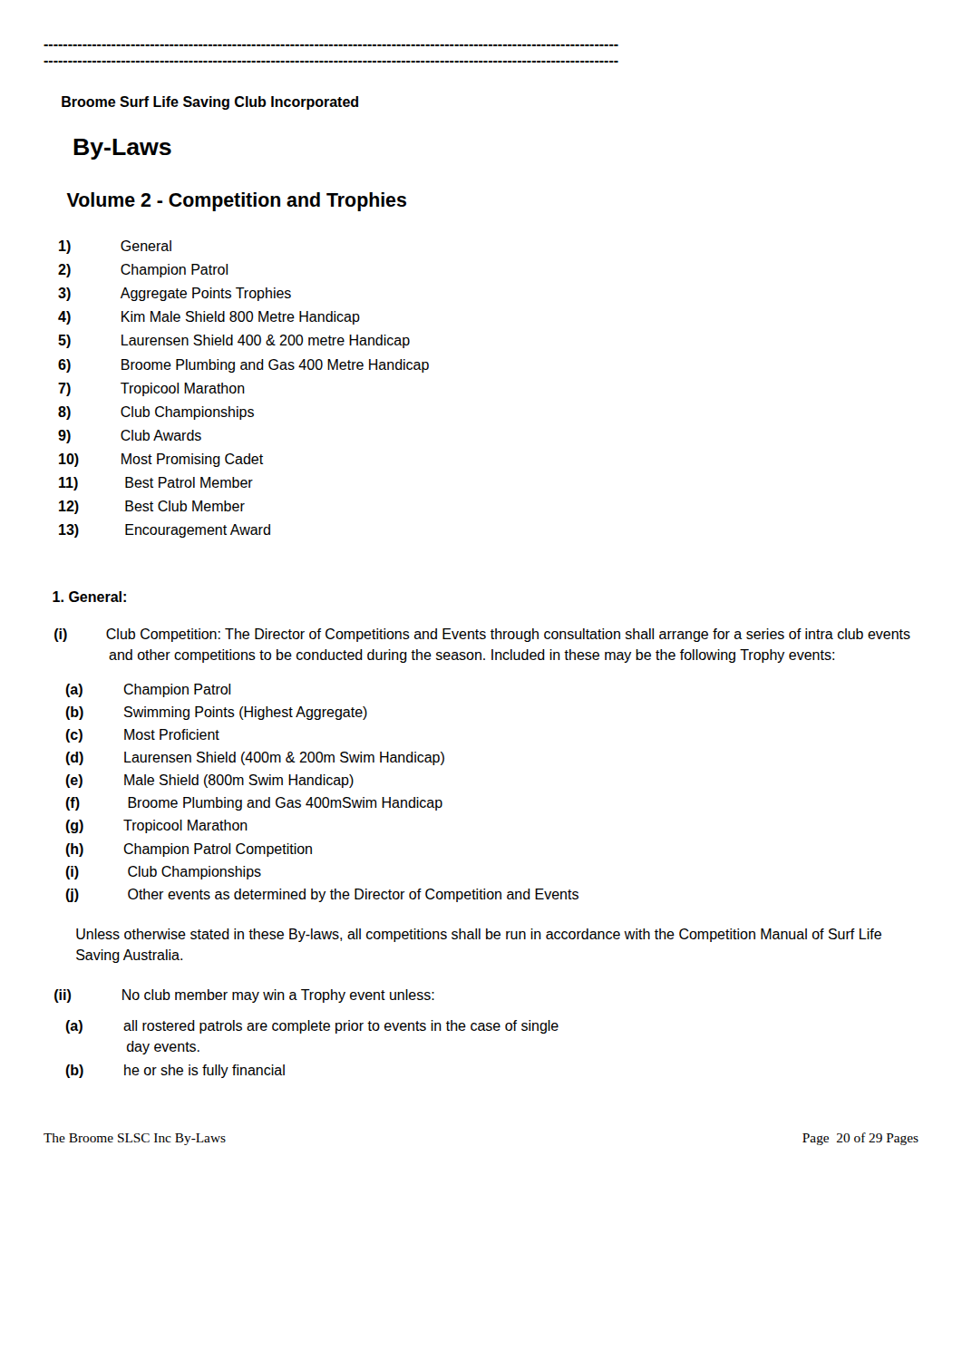-----------------------------------------------------------------------------------------------------------------------
-----------------------------------------------------------------------------------------------------------------------
Broome Surf Life Saving Club Incorporated
By-Laws
Volume 2 - Competition and Trophies
1) General
2) Champion Patrol
3) Aggregate Points Trophies
4) Kim Male Shield 800 Metre Handicap
5) Laurensen Shield 400 & 200 metre Handicap
6) Broome Plumbing and Gas 400 Metre Handicap
7) Tropicool Marathon
8) Club Championships
9) Club Awards
10) Most Promising Cadet
11) Best Patrol Member
12) Best Club Member
13) Encouragement Award
1. General:
(i) Club Competition: The Director of Competitions and Events through consultation shall arrange for a series of intra club events and other competitions to be conducted during the season. Included in these may be the following Trophy events:
(a) Champion Patrol
(b) Swimming Points (Highest Aggregate)
(c) Most Proficient
(d) Laurensen Shield (400m & 200m Swim Handicap)
(e) Male Shield (800m Swim Handicap)
(f) Broome Plumbing and Gas 400mSwim Handicap
(g) Tropicool Marathon
(h) Champion Patrol Competition
(i) Club Championships
(j) Other events as determined by the Director of Competition and Events
Unless otherwise stated in these By-laws, all competitions shall be run in accordance with the Competition Manual of Surf Life Saving Australia.
(ii) No club member may win a Trophy event unless:
(a) all rostered patrols are complete prior to events in the case of single day events.
(b) he or she is fully financial
The Broome SLSC Inc By-Laws Page 20 of 29 Pages